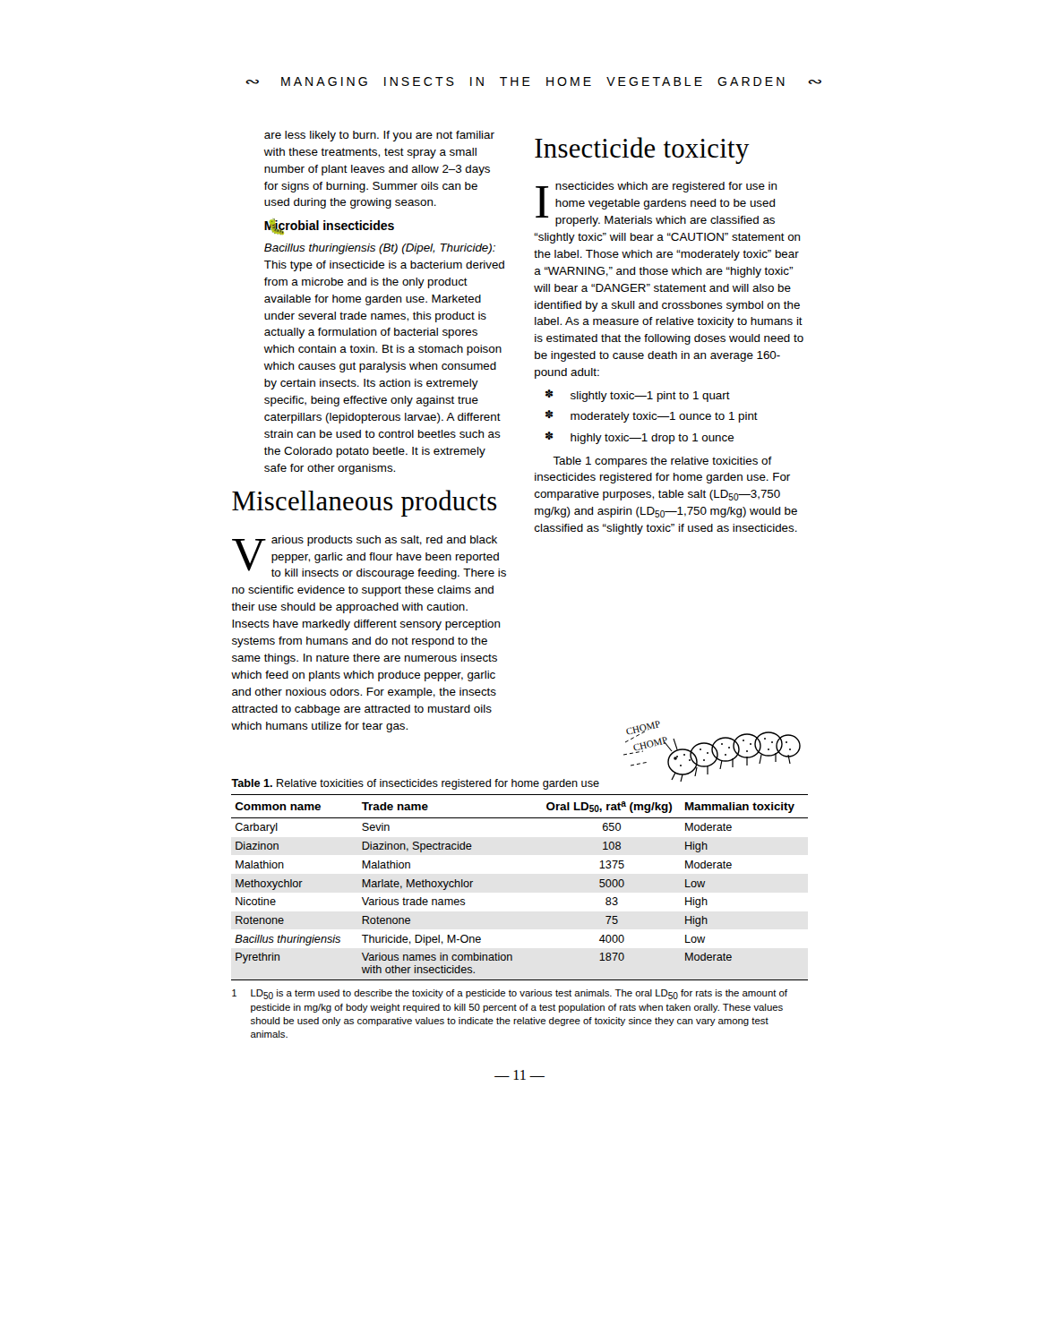∾ MANAGING INSECTS IN THE HOME VEGETABLE GARDEN ∾
are less likely to burn. If you are not familiar with these treatments, test spray a small number of plant leaves and allow 2–3 days for signs of burning. Summer oils can be used during the growing season.
🐛
Microbial insecticides
Bacillus thuringiensis (Bt) (Dipel, Thuricide): This type of insecticide is a bacterium derived from a microbe and is the only product available for home garden use. Marketed under several trade names, this product is actually a formulation of bacterial spores which contain a toxin. Bt is a stomach poison which causes gut paralysis when consumed by certain insects. Its action is extremely specific, being effective only against true caterpillars (lepidopterous larvae). A different strain can be used to control beetles such as the Colorado potato beetle. It is extremely safe for other organisms.
Miscellaneous products
V
arious products such as salt, red and black pepper, garlic and flour have been reported to kill insects or discourage feeding. There is no scientific evidence to support these claims and their use should be approached with caution. Insects have markedly different sensory perception systems from humans and do not respond to the same things. In nature there are numerous insects which feed on plants which produce pepper, garlic and other noxious odors. For example, the insects attracted to cabbage are attracted to mustard oils which humans utilize for tear gas.
Insecticide toxicity
I
nsecticides which are registered for use in home vegetable gardens need to be used properly. Materials which are classified as “slightly toxic” will bear a “CAUTION” statement on the label. Those which are “moderately toxic” bear a “WARNING,” and those which are “highly toxic” will bear a “DANGER” statement and will also be identified by a skull and crossbones symbol on the label. As a measure of relative toxicity to humans it is estimated that the following doses would need to be ingested to cause death in an average 160-pound adult:
slightly toxic—1 pint to 1 quart
moderately toxic—1 ounce to 1 pint
highly toxic—1 drop to 1 ounce
Table 1 compares the relative toxicities of insecticides registered for home garden use. For comparative purposes, table salt (LD50—3,750 mg/kg) and aspirin (LD50—1,750 mg/kg) would be classified as “slightly toxic” if used as insecticides.
CHOMP CHOMP
Table 1. Relative toxicities of insecticides registered for home garden use
| Common name | Trade name | Oral LD 50 , rat a (mg/kg) | Mammalian toxicity |
| --- | --- | --- | --- |
| Carbaryl | Sevin | 650 | Moderate |
| Diazinon | Diazinon, Spectracide | 108 | High |
| Malathion | Malathion | 1375 | Moderate |
| Methoxychlor | Marlate, Methoxychlor | 5000 | Low |
| Nicotine | Various trade names | 83 | High |
| Rotenone | Rotenone | 75 | High |
| Bacillus thuringiensis | Thuricide, Dipel, M-One | 4000 | Low |
| Pyrethrin | Various names in combination with other insecticides. | 1870 | Moderate |
1 LD50 is a term used to describe the toxicity of a pesticide to various test animals. The oral LD50 for rats is the amount of pesticide in mg/kg of body weight required to kill 50 percent of a test population of rats when taken orally. These values should be used only as comparative values to indicate the relative degree of toxicity since they can vary among test animals.
— 11 —